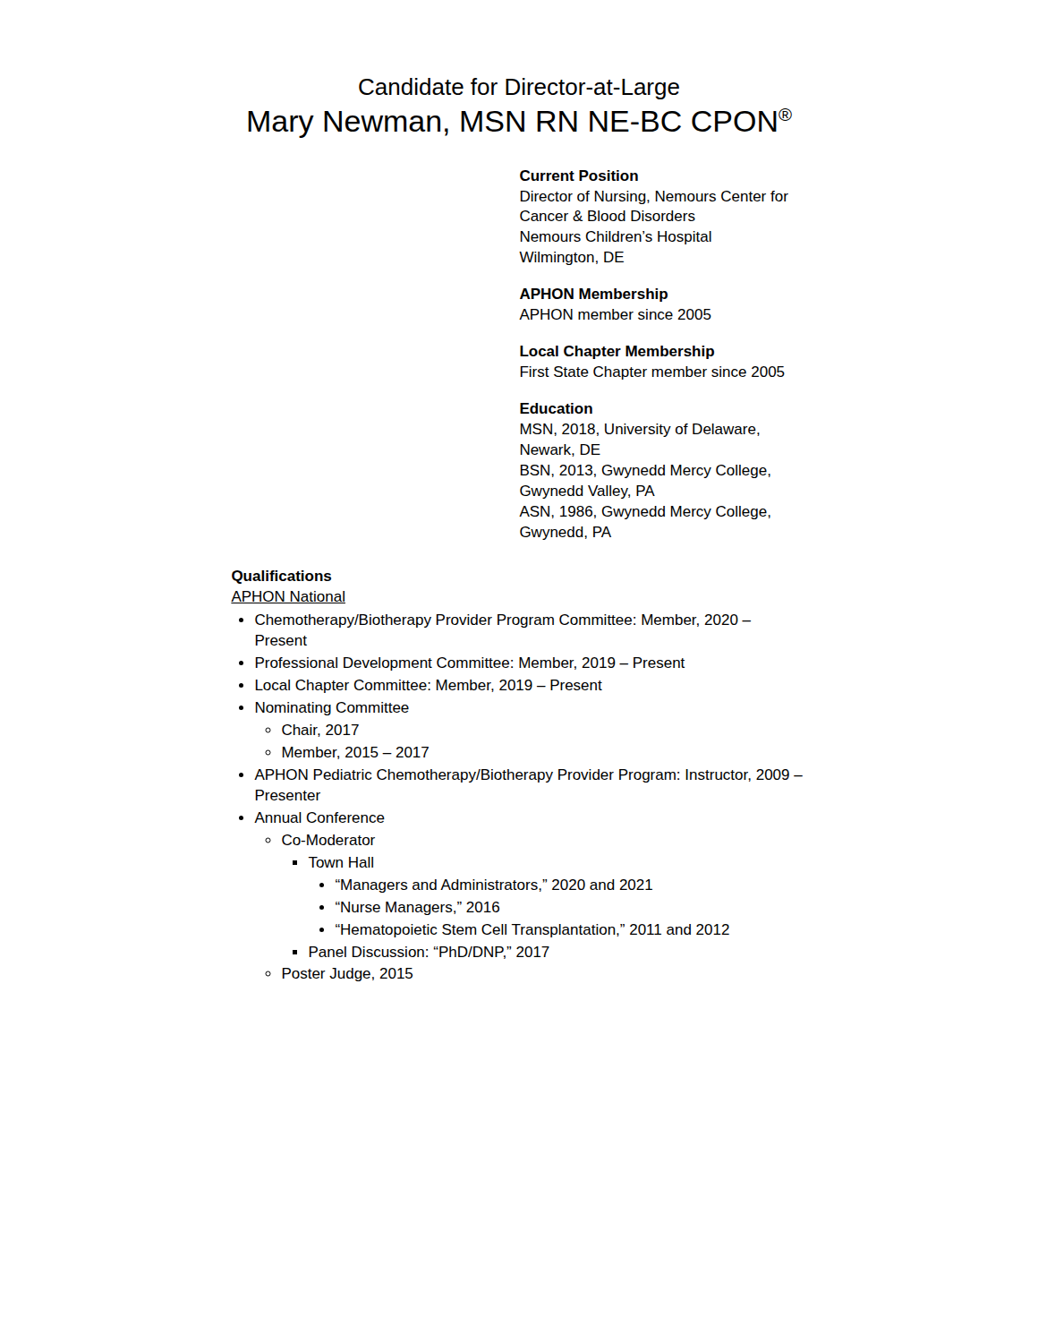Candidate for Director-at-Large
Mary Newman, MSN RN NE-BC CPON®
Current Position
Director of Nursing, Nemours Center for Cancer & Blood Disorders
Nemours Children’s Hospital
Wilmington, DE
APHON Membership
APHON member since 2005
Local Chapter Membership
First State Chapter member since 2005
Education
MSN, 2018, University of Delaware, Newark, DE
BSN, 2013, Gwynedd Mercy College, Gwynedd Valley, PA
ASN, 1986, Gwynedd Mercy College, Gwynedd, PA
Qualifications
APHON National
Chemotherapy/Biotherapy Provider Program Committee: Member, 2020 – Present
Professional Development Committee: Member, 2019 – Present
Local Chapter Committee: Member, 2019 – Present
Nominating Committee
Chair, 2017
Member, 2015 – 2017
APHON Pediatric Chemotherapy/Biotherapy Provider Program: Instructor, 2009 – Presenter
Annual Conference
Co-Moderator
Town Hall
“Managers and Administrators,” 2020 and 2021
“Nurse Managers,” 2016
“Hematopoietic Stem Cell Transplantation,” 2011 and 2012
Panel Discussion: “PhD/DNP,” 2017
Poster Judge, 2015